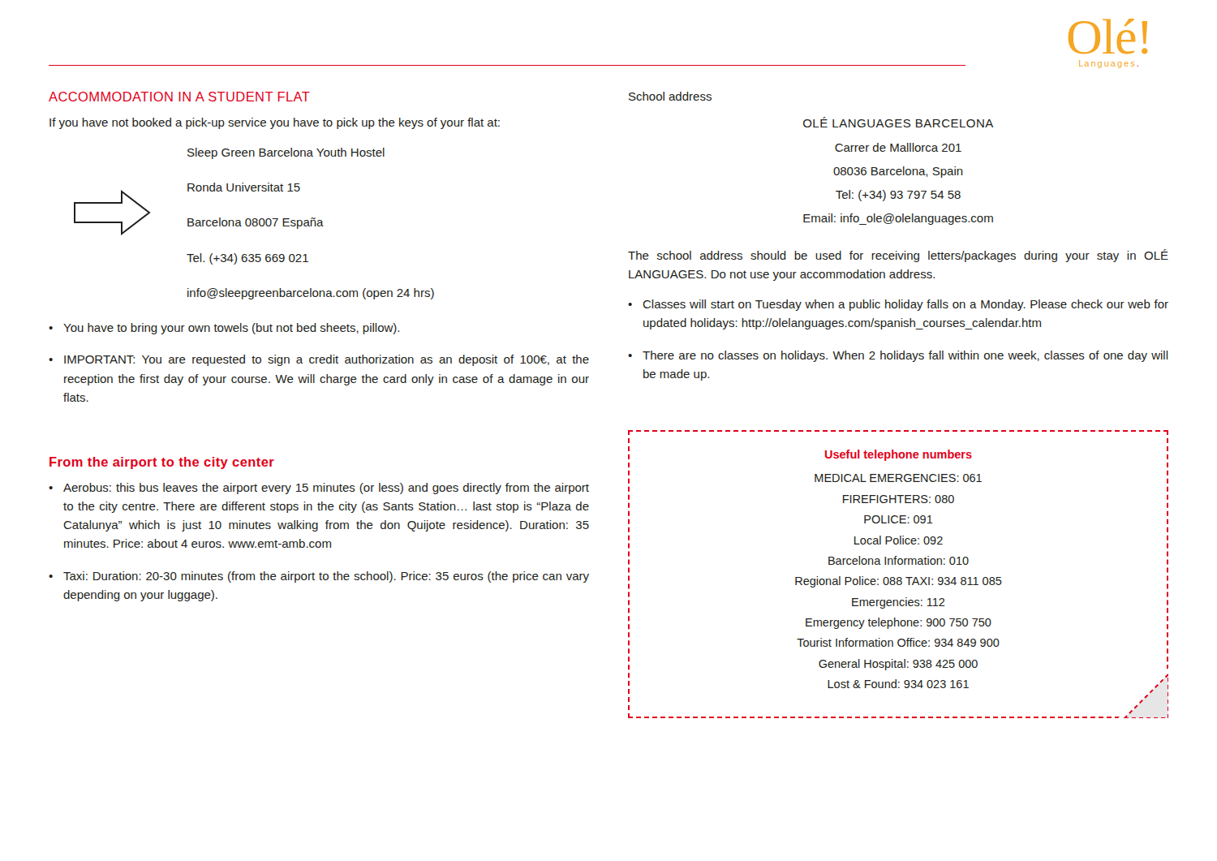Olé!
Languages.
Accommodation in a student flat
If you have not booked a pick-up service you have to pick up the keys of your flat at:
Sleep Green Barcelona Youth Hostel
Ronda Universitat 15
Barcelona 08007 España
Tel. (+34) 635 669 021
info@sleepgreenbarcelona.com (open 24 hrs)
You have to bring your own towels (but not bed sheets, pillow).
IMPORTANT: You are requested to sign a credit authorization as an deposit of 100€, at the reception the first day of your course. We will charge the card only in case of a damage in our flats.
From the airport to the city center
Aerobus: this bus leaves the airport every 15 minutes (or less) and goes directly from the airport to the city centre. There are different stops in the city (as Sants Station… last stop is “Plaza de Catalunya” which is just 10 minutes walking from the don Quijote residence). Duration: 35 minutes. Price: about 4 euros. www.emt-amb.com
Taxi: Duration: 20-30 minutes (from the airport to the school). Price: 35 euros (the price can vary depending on your luggage).
School address
OLÉ LANGUAGES BARCELONA
Carrer de Malllorca 201
08036 Barcelona, Spain
Tel: (+34) 93 797 54 58
Email: info_ole@olelanguages.com
The school address should be used for receiving letters/packages during your stay in OLÉ LANGUAGES. Do not use your accommodation address.
Classes will start on Tuesday when a public holiday falls on a Monday. Please check our web for updated holidays: http://olelanguages.com/spanish_courses_calendar.htm
There are no classes on holidays. When 2 holidays fall within one week, classes of one day will be made up.
Useful telephone numbers
MEDICAL EMERGENCIES: 061
FIREFIGHTERS: 080
POLICE: 091
Local Police: 092
Barcelona Information: 010
Regional Police: 088 TAXI: 934 811 085
Emergencies: 112
Emergency telephone: 900 750 750
Tourist Information Office: 934 849 900
General Hospital: 938 425 000
Lost & Found: 934 023 161